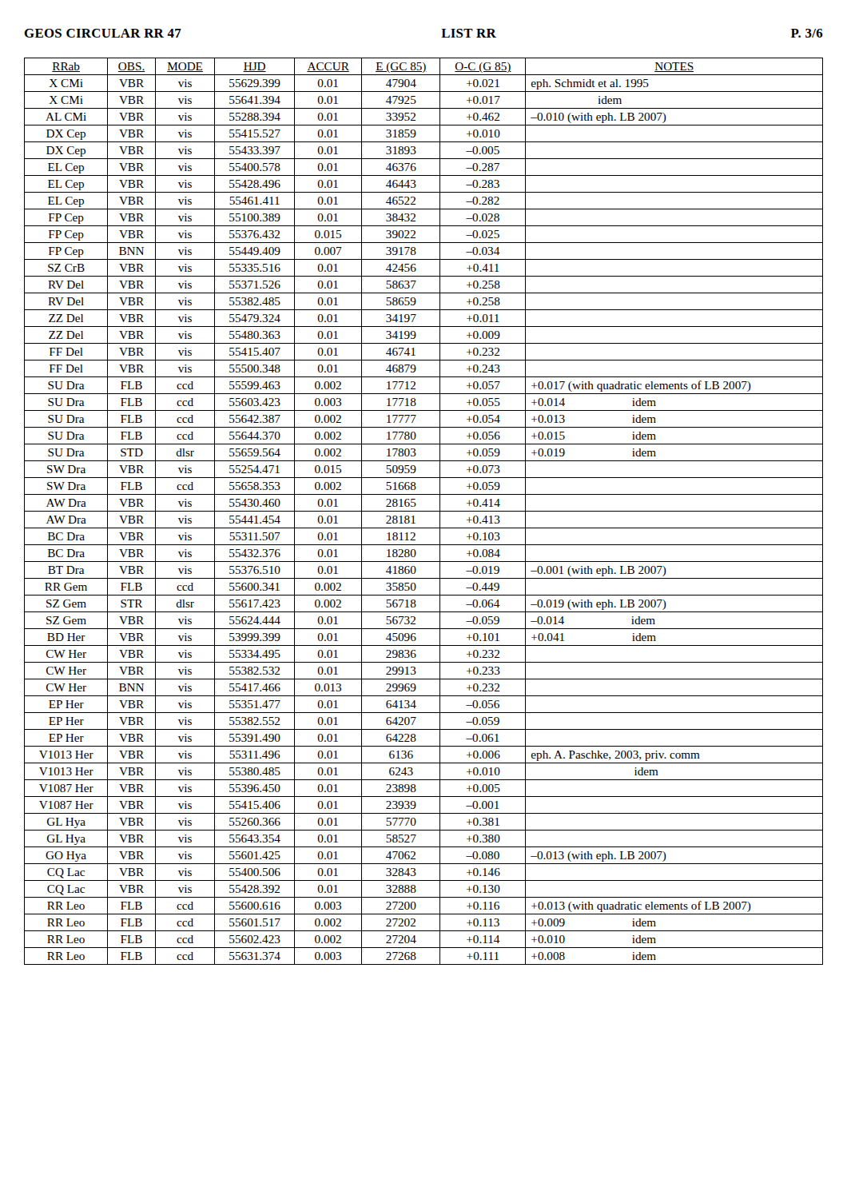GEOS CIRCULAR RR 47
LIST RR
P. 3/6
List of RRab observations
| RRab | OBS. | MODE | HJD | ACCUR | E (GC 85) | O-C (G 85) | NOTES |
| --- | --- | --- | --- | --- | --- | --- | --- |
| X CMi | VBR | vis | 55629.399 | 0.01 | 47904 | +0.021 | eph. Schmidt et al. 1995 |
| X CMi | VBR | vis | 55641.394 | 0.01 | 47925 | +0.017 | idem |
| AL CMi | VBR | vis | 55288.394 | 0.01 | 33952 | +0.462 | –0.010 (with eph. LB 2007) |
| DX Cep | VBR | vis | 55415.527 | 0.01 | 31859 | +0.010 | |
| DX Cep | VBR | vis | 55433.397 | 0.01 | 31893 | –0.005 | |
| EL Cep | VBR | vis | 55400.578 | 0.01 | 46376 | –0.287 | |
| EL Cep | VBR | vis | 55428.496 | 0.01 | 46443 | –0.283 | |
| EL Cep | VBR | vis | 55461.411 | 0.01 | 46522 | –0.282 | |
| FP Cep | VBR | vis | 55100.389 | 0.01 | 38432 | –0.028 | |
| FP Cep | VBR | vis | 55376.432 | 0.015 | 39022 | –0.025 | |
| FP Cep | BNN | vis | 55449.409 | 0.007 | 39178 | –0.034 | |
| SZ CrB | VBR | vis | 55335.516 | 0.01 | 42456 | +0.411 | |
| RV Del | VBR | vis | 55371.526 | 0.01 | 58637 | +0.258 | |
| RV Del | VBR | vis | 55382.485 | 0.01 | 58659 | +0.258 | |
| ZZ Del | VBR | vis | 55479.324 | 0.01 | 34197 | +0.011 | |
| ZZ Del | VBR | vis | 55480.363 | 0.01 | 34199 | +0.009 | |
| FF Del | VBR | vis | 55415.407 | 0.01 | 46741 | +0.232 | |
| FF Del | VBR | vis | 55500.348 | 0.01 | 46879 | +0.243 | |
| SU Dra | FLB | ccd | 55599.463 | 0.002 | 17712 | +0.057 | +0.017 (with quadratic elements of LB 2007) |
| SU Dra | FLB | ccd | 55603.423 | 0.003 | 17718 | +0.055 | +0.014 idem |
| SU Dra | FLB | ccd | 55642.387 | 0.002 | 17777 | +0.054 | +0.013 idem |
| SU Dra | FLB | ccd | 55644.370 | 0.002 | 17780 | +0.056 | +0.015 idem |
| SU Dra | STD | dlsr | 55659.564 | 0.002 | 17803 | +0.059 | +0.019 idem |
| SW Dra | VBR | vis | 55254.471 | 0.015 | 50959 | +0.073 | |
| SW Dra | FLB | ccd | 55658.353 | 0.002 | 51668 | +0.059 | |
| AW Dra | VBR | vis | 55430.460 | 0.01 | 28165 | +0.414 | |
| AW Dra | VBR | vis | 55441.454 | 0.01 | 28181 | +0.413 | |
| BC Dra | VBR | vis | 55311.507 | 0.01 | 18112 | +0.103 | |
| BC Dra | VBR | vis | 55432.376 | 0.01 | 18280 | +0.084 | |
| BT Dra | VBR | vis | 55376.510 | 0.01 | 41860 | –0.019 | –0.001 (with eph. LB 2007) |
| RR Gem | FLB | ccd | 55600.341 | 0.002 | 35850 | –0.449 | |
| SZ Gem | STR | dlsr | 55617.423 | 0.002 | 56718 | –0.064 | –0.019 (with eph. LB 2007) |
| SZ Gem | VBR | vis | 55624.444 | 0.01 | 56732 | –0.059 | –0.014 idem |
| BD Her | VBR | vis | 53999.399 | 0.01 | 45096 | +0.101 | +0.041 idem |
| CW Her | VBR | vis | 55334.495 | 0.01 | 29836 | +0.232 | |
| CW Her | VBR | vis | 55382.532 | 0.01 | 29913 | +0.233 | |
| CW Her | BNN | vis | 55417.466 | 0.013 | 29969 | +0.232 | |
| EP Her | VBR | vis | 55351.477 | 0.01 | 64134 | –0.056 | |
| EP Her | VBR | vis | 55382.552 | 0.01 | 64207 | –0.059 | |
| EP Her | VBR | vis | 55391.490 | 0.01 | 64228 | –0.061 | |
| V1013 Her | VBR | vis | 55311.496 | 0.01 | 6136 | +0.006 | eph. A. Paschke, 2003, priv. comm |
| V1013 Her | VBR | vis | 55380.485 | 0.01 | 6243 | +0.010 | idem |
| V1087 Her | VBR | vis | 55396.450 | 0.01 | 23898 | +0.005 | |
| V1087 Her | VBR | vis | 55415.406 | 0.01 | 23939 | –0.001 | |
| GL Hya | VBR | vis | 55260.366 | 0.01 | 57770 | +0.381 | |
| GL Hya | VBR | vis | 55643.354 | 0.01 | 58527 | +0.380 | |
| GO Hya | VBR | vis | 55601.425 | 0.01 | 47062 | –0.080 | –0.013 (with eph. LB 2007) |
| CQ Lac | VBR | vis | 55400.506 | 0.01 | 32843 | +0.146 | |
| CQ Lac | VBR | vis | 55428.392 | 0.01 | 32888 | +0.130 | |
| RR Leo | FLB | ccd | 55600.616 | 0.003 | 27200 | +0.116 | +0.013 (with quadratic elements of LB 2007) |
| RR Leo | FLB | ccd | 55601.517 | 0.002 | 27202 | +0.113 | +0.009 idem |
| RR Leo | FLB | ccd | 55602.423 | 0.002 | 27204 | +0.114 | +0.010 idem |
| RR Leo | FLB | ccd | 55631.374 | 0.003 | 27268 | +0.111 | +0.008 idem |